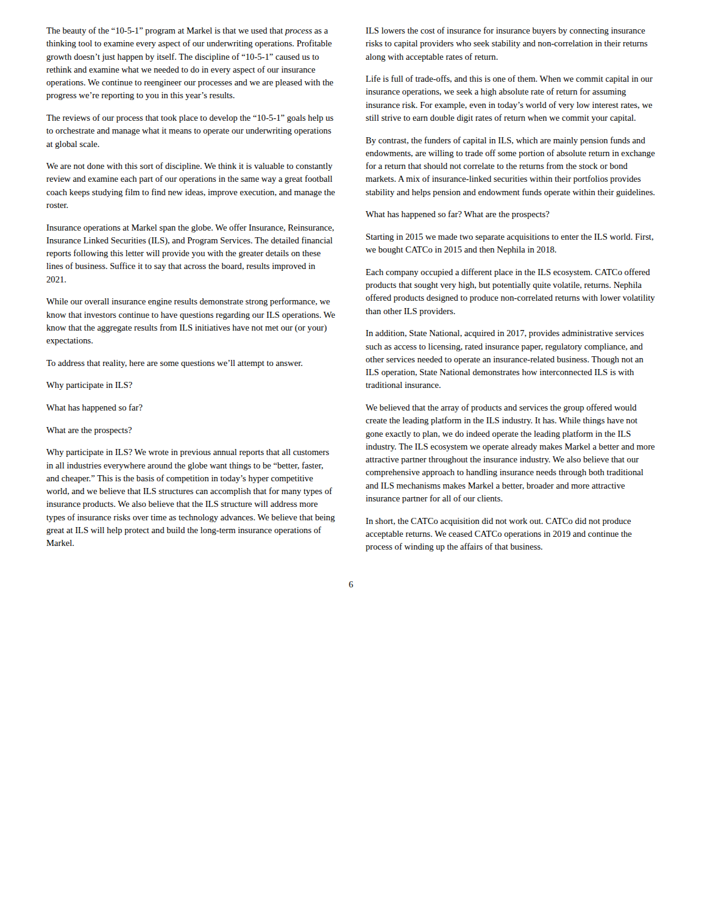The beauty of the “10-5-1” program at Markel is that we used that process as a thinking tool to examine every aspect of our underwriting operations. Profitable growth doesn’t just happen by itself. The discipline of “10-5-1” caused us to rethink and examine what we needed to do in every aspect of our insurance operations. We continue to reengineer our processes and we are pleased with the progress we’re reporting to you in this year’s results.
The reviews of our process that took place to develop the “10-5-1” goals help us to orchestrate and manage what it means to operate our underwriting operations at global scale.
We are not done with this sort of discipline. We think it is valuable to constantly review and examine each part of our operations in the same way a great football coach keeps studying film to find new ideas, improve execution, and manage the roster.
Insurance operations at Markel span the globe. We offer Insurance, Reinsurance, Insurance Linked Securities (ILS), and Program Services. The detailed financial reports following this letter will provide you with the greater details on these lines of business. Suffice it to say that across the board, results improved in 2021.
While our overall insurance engine results demonstrate strong performance, we know that investors continue to have questions regarding our ILS operations. We know that the aggregate results from ILS initiatives have not met our (or your) expectations.
To address that reality, here are some questions we’ll attempt to answer.
Why participate in ILS?
What has happened so far?
What are the prospects?
Why participate in ILS? We wrote in previous annual reports that all customers in all industries everywhere around the globe want things to be “better, faster, and cheaper.” This is the basis of competition in today’s hyper competitive world, and we believe that ILS structures can accomplish that for many types of insurance products. We also believe that the ILS structure will address more types of insurance risks over time as technology advances. We believe that being great at ILS will help protect and build the long-term insurance operations of Markel.
ILS lowers the cost of insurance for insurance buyers by connecting insurance risks to capital providers who seek stability and non-correlation in their returns along with acceptable rates of return.
Life is full of trade-offs, and this is one of them. When we commit capital in our insurance operations, we seek a high absolute rate of return for assuming insurance risk. For example, even in today’s world of very low interest rates, we still strive to earn double digit rates of return when we commit your capital.
By contrast, the funders of capital in ILS, which are mainly pension funds and endowments, are willing to trade off some portion of absolute return in exchange for a return that should not correlate to the returns from the stock or bond markets. A mix of insurance-linked securities within their portfolios provides stability and helps pension and endowment funds operate within their guidelines.
What has happened so far? What are the prospects?
Starting in 2015 we made two separate acquisitions to enter the ILS world. First, we bought CATCo in 2015 and then Nephila in 2018.
Each company occupied a different place in the ILS ecosystem. CATCo offered products that sought very high, but potentially quite volatile, returns. Nephila offered products designed to produce non-correlated returns with lower volatility than other ILS providers.
In addition, State National, acquired in 2017, provides administrative services such as access to licensing, rated insurance paper, regulatory compliance, and other services needed to operate an insurance-related business. Though not an ILS operation, State National demonstrates how interconnected ILS is with traditional insurance.
We believed that the array of products and services the group offered would create the leading platform in the ILS industry. It has. While things have not gone exactly to plan, we do indeed operate the leading platform in the ILS industry. The ILS ecosystem we operate already makes Markel a better and more attractive partner throughout the insurance industry. We also believe that our comprehensive approach to handling insurance needs through both traditional and ILS mechanisms makes Markel a better, broader and more attractive insurance partner for all of our clients.
In short, the CATCo acquisition did not work out. CATCo did not produce acceptable returns. We ceased CATCo operations in 2019 and continue the process of winding up the affairs of that business.
6